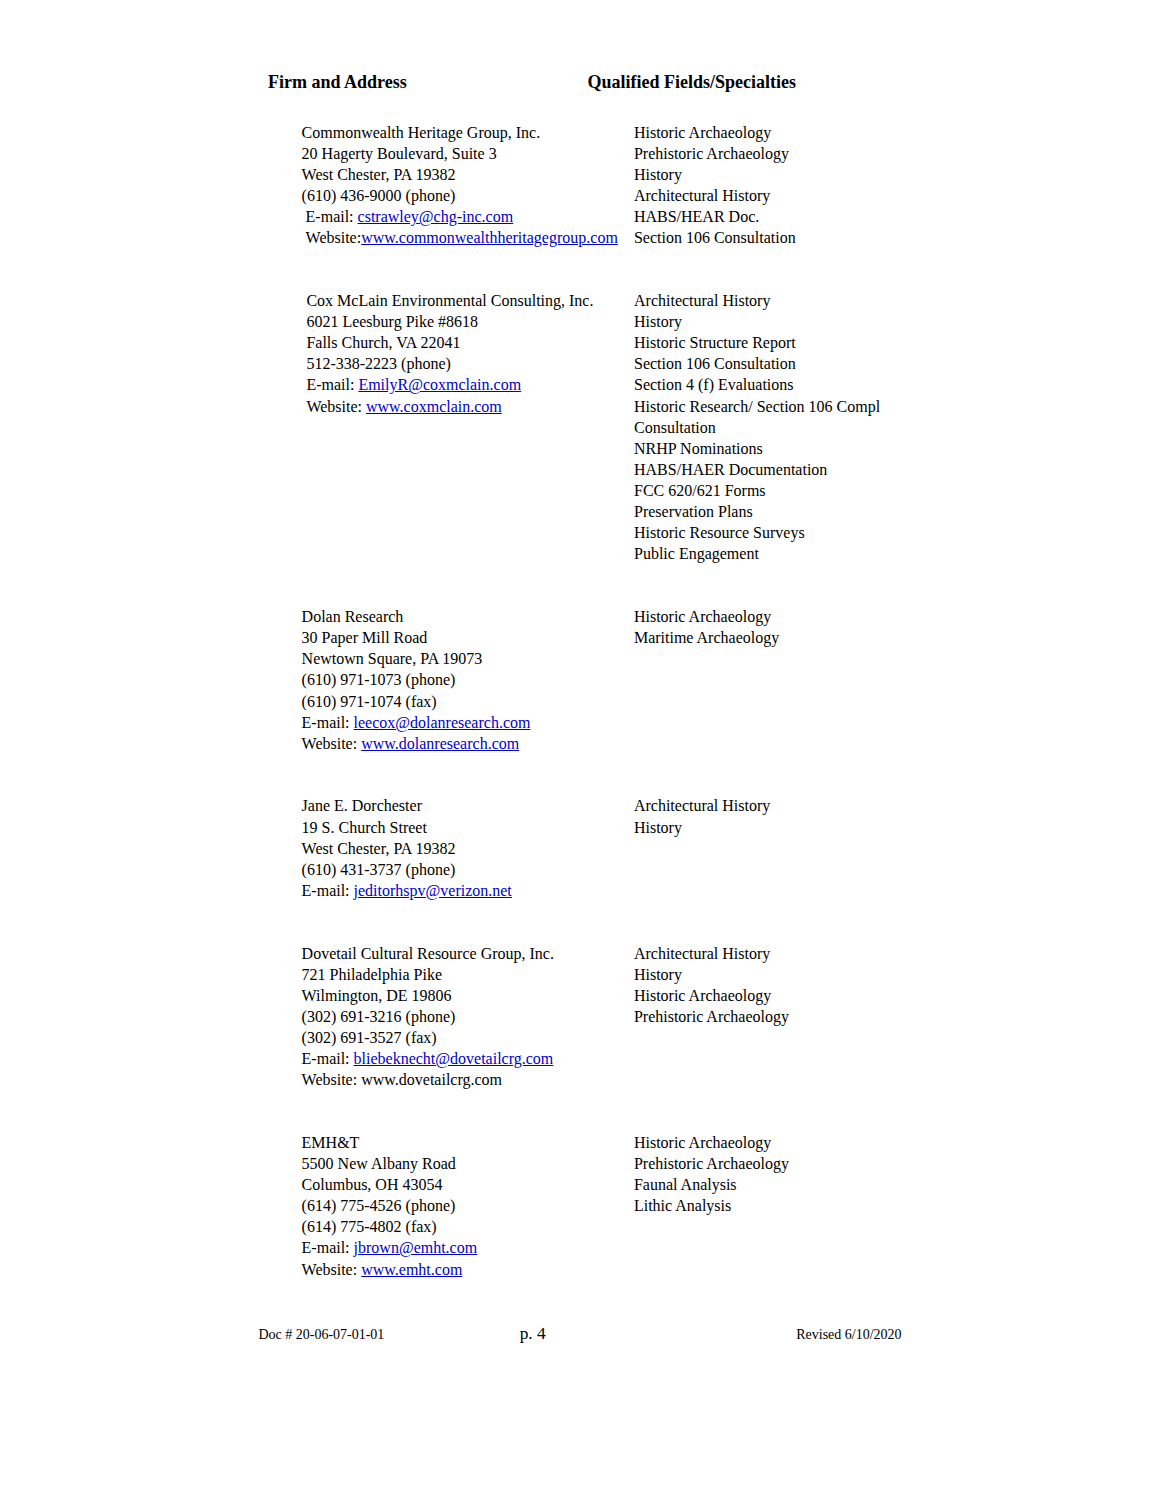Firm and Address
Qualified Fields/Specialties
Commonwealth Heritage Group, Inc.
20 Hagerty Boulevard, Suite 3
West Chester, PA 19382
(610) 436-9000 (phone)
E-mail: cstrawley@chg-inc.com
Website:www.commonwealthheritagegroup.com
Historic Archaeology
Prehistoric Archaeology
History
Architectural History
HABS/HEAR Doc.
Section 106 Consultation
Cox McLain Environmental Consulting, Inc.
6021 Leesburg Pike #8618
Falls Church, VA 22041
512-338-2223 (phone)
E-mail: EmilyR@coxmclain.com
Website: www.coxmclain.com
Architectural History
History
Historic Structure Report
Section 106 Consultation
Section 4 (f) Evaluations
Historic Research/ Section 106 Compl
Consultation
NRHP Nominations
HABS/HAER Documentation
FCC 620/621 Forms
Preservation Plans
Historic Resource Surveys
Public Engagement
Dolan Research
30 Paper Mill Road
Newtown Square, PA 19073
(610) 971-1073 (phone)
(610) 971-1074 (fax)
E-mail: leecox@dolanresearch.com
Website: www.dolanresearch.com
Historic Archaeology
Maritime Archaeology
Jane E. Dorchester
19 S. Church Street
West Chester, PA 19382
(610) 431-3737 (phone)
E-mail: jeditorhspv@verizon.net
Architectural History
History
Dovetail Cultural Resource Group, Inc.
721 Philadelphia Pike
Wilmington, DE 19806
(302) 691-3216 (phone)
(302) 691-3527 (fax)
E-mail: bliebeknecht@dovetailcrg.com
Website: www.dovetailcrg.com
Architectural History
History
Historic Archaeology
Prehistoric Archaeology
EMH&T
5500 New Albany Road
Columbus, OH 43054
(614) 775-4526 (phone)
(614) 775-4802 (fax)
E-mail: jbrown@emht.com
Website: www.emht.com
Historic Archaeology
Prehistoric Archaeology
Faunal Analysis
Lithic Analysis
Doc # 20-06-07-01-01
p. 4
Revised 6/10/2020